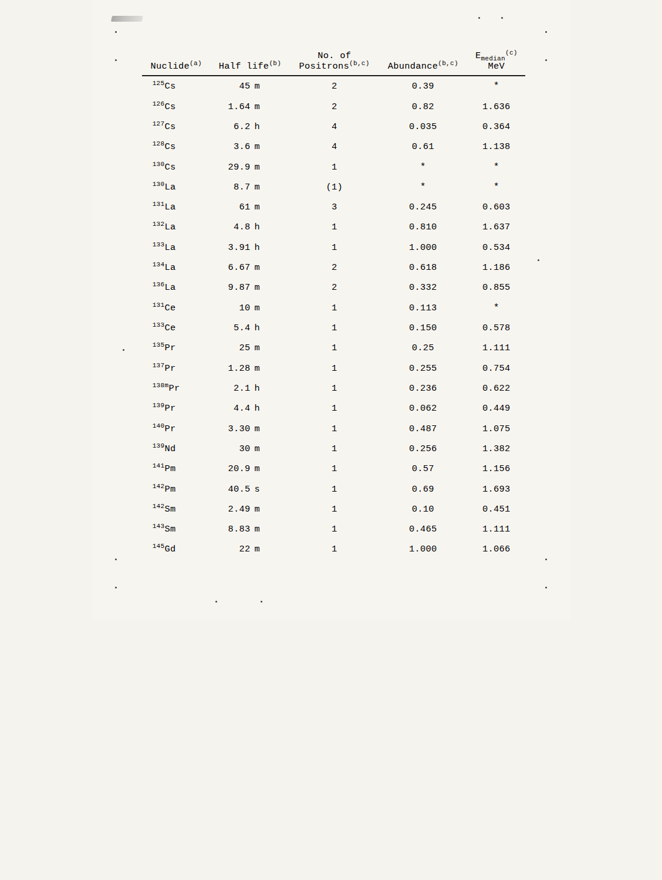| Nuclide (a) | Half life (b) | No. of Positrons (b,c) | Abundance (b,c) | E median (c) MeV |
| --- | --- | --- | --- | --- |
| 125 Cs | 45 m | 2 | 0.39 | * |
| 126 Cs | 1.64 m | 2 | 0.82 | 1.636 |
| 127 Cs | 6.2 h | 4 | 0.035 | 0.364 |
| 128 Cs | 3.6 m | 4 | 0.61 | 1.138 |
| 130 Cs | 29.9 m | 1 | * | * |
| 130 La | 8.7 m | (1) | * | * |
| 131 La | 61 m | 3 | 0.245 | 0.603 |
| 132 La | 4.8 h | 1 | 0.810 | 1.637 |
| 133 La | 3.91 h | 1 | 1.000 | 0.534 |
| 134 La | 6.67 m | 2 | 0.618 | 1.186 |
| 136 La | 9.87 m | 2 | 0.332 | 0.855 |
| 131 Ce | 10 m | 1 | 0.113 | * |
| 133 Ce | 5.4 h | 1 | 0.150 | 0.578 |
| 135 Pr | 25 m | 1 | 0.25 | 1.111 |
| 137 Pr | 1.28 m | 1 | 0.255 | 0.754 |
| 138m Pr | 2.1 h | 1 | 0.236 | 0.622 |
| 139 Pr | 4.4 h | 1 | 0.062 | 0.449 |
| 140 Pr | 3.30 m | 1 | 0.487 | 1.075 |
| 139 Nd | 30 m | 1 | 0.256 | 1.382 |
| 141 Pm | 20.9 m | 1 | 0.57 | 1.156 |
| 142 Pm | 40.5 s | 1 | 0.69 | 1.693 |
| 142 Sm | 2.49 m | 1 | 0.10 | 0.451 |
| 143 Sm | 8.83 m | 1 | 0.465 | 1.111 |
| 145 Gd | 22 m | 1 | 1.000 | 1.066 |